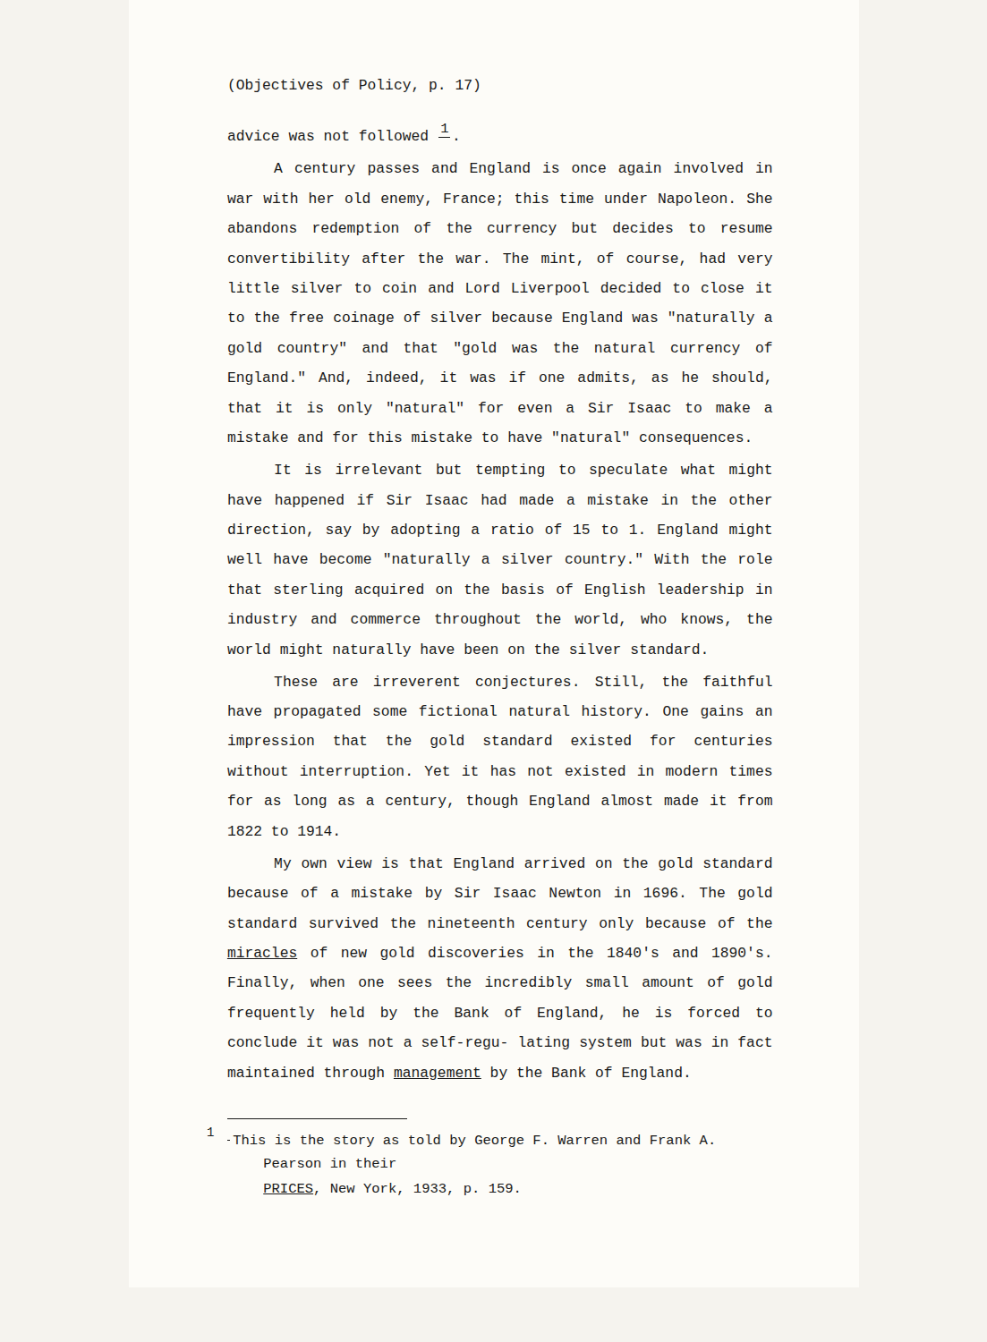(Objectives of Policy, p. 17)
advice was not followed 1 .
A century passes and England is once again involved in war with her old enemy, France; this time under Napoleon. She abandons redemption of the currency but decides to resume convertibility after the war. The mint, of course, had very little silver to coin and Lord Liverpool decided to close it to the free coinage of silver because England was "naturally a gold country" and that "gold was the natural currency of England." And, indeed, it was if one admits, as he should, that it is only "natural" for even a Sir Isaac to make a mistake and for this mistake to have "natural" consequences.
It is irrelevant but tempting to speculate what might have happened if Sir Isaac had made a mistake in the other direction, say by adopting a ratio of 15 to 1. England might well have become "naturally a silver country." With the role that sterling acquired on the basis of English leadership in industry and commerce throughout the world, who knows, the world might naturally have been on the silver standard.
These are irreverent conjectures. Still, the faithful have propagated some fictional natural history. One gains an impression that the gold standard existed for centuries without interruption. Yet it has not existed in modern times for as long as a century, though England almost made it from 1822 to 1914.
My own view is that England arrived on the gold standard because of a mistake by Sir Isaac Newton in 1696. The gold standard survived the nineteenth century only because of the miracles of new gold discoveries in the 1840's and 1890's. Finally, when one sees the incredibly small amount of gold frequently held by the Bank of England, he is forced to conclude it was not a self-regu- lating system but was in fact maintained through management by the Bank of England.
1 This is the story as told by George F. Warren and Frank A. Pearson in their
PRICES, New York, 1933, p. 159.